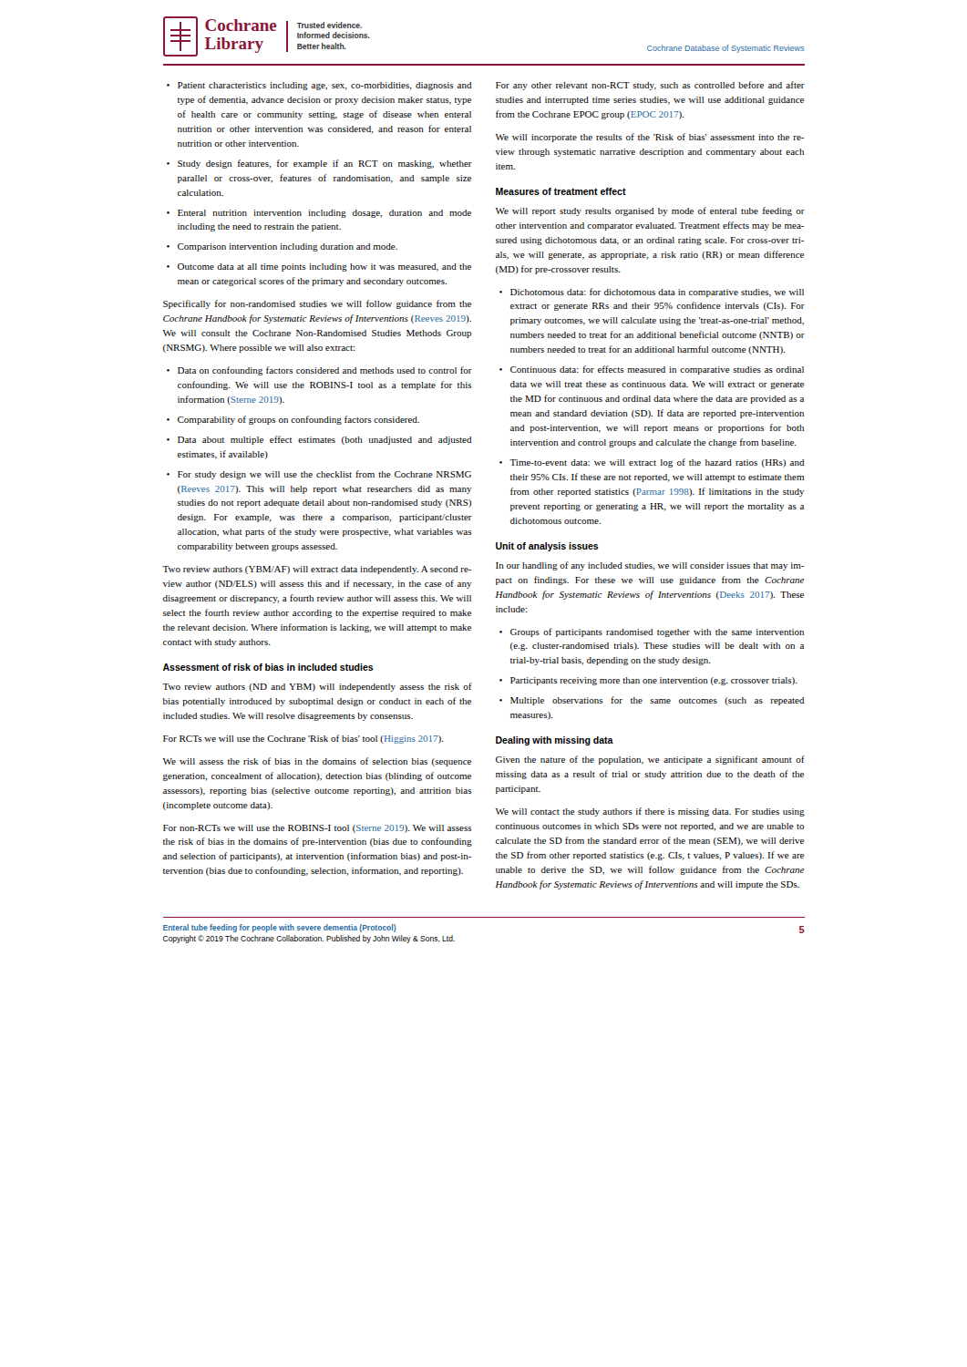Cochrane Library
Trusted evidence.
Informed decisions.
Better health.
Cochrane Database of Systematic Reviews
Patient characteristics including age, sex, co-morbidities, diagnosis and type of dementia, advance decision or proxy decision maker status, type of health care or community setting, stage of disease when enteral nutrition or other intervention was considered, and reason for enteral nutrition or other intervention.
Study design features, for example if an RCT on masking, whether parallel or cross-over, features of randomisation, and sample size calculation.
Enteral nutrition intervention including dosage, duration and mode including the need to restrain the patient.
Comparison intervention including duration and mode.
Outcome data at all time points including how it was measured, and the mean or categorical scores of the primary and secondary outcomes.
Specifically for non-randomised studies we will follow guidance from the Cochrane Handbook for Systematic Reviews of Interventions (Reeves 2019). We will consult the Cochrane Non-Randomised Studies Methods Group (NRSMG). Where possible we will also extract:
Data on confounding factors considered and methods used to control for confounding. We will use the ROBINS-I tool as a template for this information (Sterne 2019).
Comparability of groups on confounding factors considered.
Data about multiple effect estimates (both unadjusted and adjusted estimates, if available)
For study design we will use the checklist from the Cochrane NRSMG (Reeves 2017). This will help report what researchers did as many studies do not report adequate detail about non-randomised study (NRS) design. For example, was there a comparison, participant/cluster allocation, what parts of the study were prospective, what variables was comparability between groups assessed.
Two review authors (YBM/AF) will extract data independently. A second review author (ND/ELS) will assess this and if necessary, in the case of any disagreement or discrepancy, a fourth review author will assess this. We will select the fourth review author according to the expertise required to make the relevant decision. Where information is lacking, we will attempt to make contact with study authors.
Assessment of risk of bias in included studies
Two review authors (ND and YBM) will independently assess the risk of bias potentially introduced by suboptimal design or conduct in each of the included studies. We will resolve disagreements by consensus.
For RCTs we will use the Cochrane 'Risk of bias' tool (Higgins 2017).
We will assess the risk of bias in the domains of selection bias (sequence generation, concealment of allocation), detection bias (blinding of outcome assessors), reporting bias (selective outcome reporting), and attrition bias (incomplete outcome data).
For non-RCTs we will use the ROBINS-I tool (Sterne 2019). We will assess the risk of bias in the domains of pre-intervention (bias due to confounding and selection of participants), at intervention (information bias) and post-intervention (bias due to confounding, selection, information, and reporting).
For any other relevant non-RCT study, such as controlled before and after studies and interrupted time series studies, we will use additional guidance from the Cochrane EPOC group (EPOC 2017).
We will incorporate the results of the 'Risk of bias' assessment into the review through systematic narrative description and commentary about each item.
Measures of treatment effect
We will report study results organised by mode of enteral tube feeding or other intervention and comparator evaluated. Treatment effects may be measured using dichotomous data, or an ordinal rating scale. For cross-over trials, we will generate, as appropriate, a risk ratio (RR) or mean difference (MD) for pre-crossover results.
Dichotomous data: for dichotomous data in comparative studies, we will extract or generate RRs and their 95% confidence intervals (CIs). For primary outcomes, we will calculate using the 'treat-as-one-trial' method, numbers needed to treat for an additional beneficial outcome (NNTB) or numbers needed to treat for an additional harmful outcome (NNTH).
Continuous data: for effects measured in comparative studies as ordinal data we will treat these as continuous data. We will extract or generate the MD for continuous and ordinal data where the data are provided as a mean and standard deviation (SD). If data are reported pre-intervention and post-intervention, we will report means or proportions for both intervention and control groups and calculate the change from baseline.
Time-to-event data: we will extract log of the hazard ratios (HRs) and their 95% CIs. If these are not reported, we will attempt to estimate them from other reported statistics (Parmar 1998). If limitations in the study prevent reporting or generating a HR, we will report the mortality as a dichotomous outcome.
Unit of analysis issues
In our handling of any included studies, we will consider issues that may impact on findings. For these we will use guidance from the Cochrane Handbook for Systematic Reviews of Interventions (Deeks 2017). These include:
Groups of participants randomised together with the same intervention (e.g. cluster-randomised trials). These studies will be dealt with on a trial-by-trial basis, depending on the study design.
Participants receiving more than one intervention (e.g. crossover trials).
Multiple observations for the same outcomes (such as repeated measures).
Dealing with missing data
Given the nature of the population, we anticipate a significant amount of missing data as a result of trial or study attrition due to the death of the participant.
We will contact the study authors if there is missing data. For studies using continuous outcomes in which SDs were not reported, and we are unable to calculate the SD from the standard error of the mean (SEM), we will derive the SD from other reported statistics (e.g. CIs, t values, P values). If we are unable to derive the SD, we will follow guidance from the Cochrane Handbook for Systematic Reviews of Interventions and will impute the SDs.
Enteral tube feeding for people with severe dementia (Protocol) Copyright © 2019 The Cochrane Collaboration. Published by John Wiley & Sons, Ltd.
5